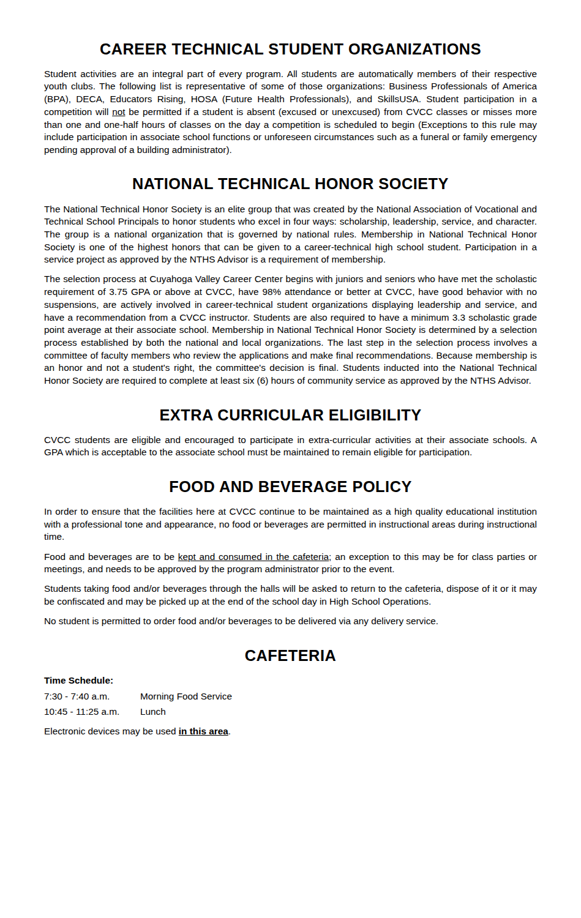CAREER TECHNICAL STUDENT ORGANIZATIONS
Student activities are an integral part of every program. All students are automatically members of their respective youth clubs. The following list is representative of some of those organizations: Business Professionals of America (BPA), DECA, Educators Rising, HOSA (Future Health Professionals), and SkillsUSA. Student participation in a competition will not be permitted if a student is absent (excused or unexcused) from CVCC classes or misses more than one and one-half hours of classes on the day a competition is scheduled to begin (Exceptions to this rule may include participation in associate school functions or unforeseen circumstances such as a funeral or family emergency pending approval of a building administrator).
NATIONAL TECHNICAL HONOR SOCIETY
The National Technical Honor Society is an elite group that was created by the National Association of Vocational and Technical School Principals to honor students who excel in four ways: scholarship, leadership, service, and character. The group is a national organization that is governed by national rules. Membership in National Technical Honor Society is one of the highest honors that can be given to a career-technical high school student. Participation in a service project as approved by the NTHS Advisor is a requirement of membership.
The selection process at Cuyahoga Valley Career Center begins with juniors and seniors who have met the scholastic requirement of 3.75 GPA or above at CVCC, have 98% attendance or better at CVCC, have good behavior with no suspensions, are actively involved in career-technical student organizations displaying leadership and service, and have a recommendation from a CVCC instructor. Students are also required to have a minimum 3.3 scholastic grade point average at their associate school. Membership in National Technical Honor Society is determined by a selection process established by both the national and local organizations. The last step in the selection process involves a committee of faculty members who review the applications and make final recommendations. Because membership is an honor and not a student's right, the committee's decision is final. Students inducted into the National Technical Honor Society are required to complete at least six (6) hours of community service as approved by the NTHS Advisor.
EXTRA CURRICULAR ELIGIBILITY
CVCC students are eligible and encouraged to participate in extra-curricular activities at their associate schools. A GPA which is acceptable to the associate school must be maintained to remain eligible for participation.
FOOD AND BEVERAGE POLICY
In order to ensure that the facilities here at CVCC continue to be maintained as a high quality educational institution with a professional tone and appearance, no food or beverages are permitted in instructional areas during instructional time.
Food and beverages are to be kept and consumed in the cafeteria; an exception to this may be for class parties or meetings, and needs to be approved by the program administrator prior to the event.
Students taking food and/or beverages through the halls will be asked to return to the cafeteria, dispose of it or it may be confiscated and may be picked up at the end of the school day in High School Operations.
No student is permitted to order food and/or beverages to be delivered via any delivery service.
CAFETERIA
Time Schedule:
| 7:30 - 7:40 a.m. | Morning Food Service |
| 10:45 - 11:25 a.m. | Lunch |
Electronic devices may be used in this area.